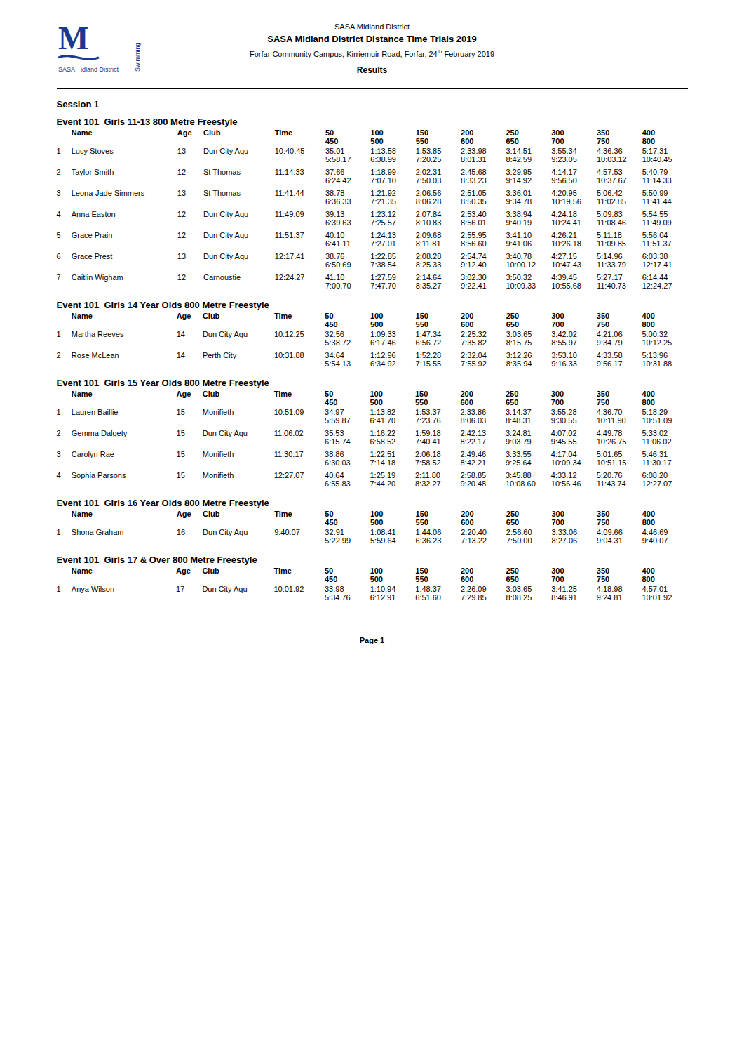M SASA idland District Swimming
SASA Midland District
SASA Midland District Distance Time Trials 2019
Forfar Community Campus, Kirriemuir Road, Forfar, 24th February 2019
Results
Session 1
Event 101 Girls 11-13 800 Metre Freestyle
| | Name | Age | Club | Time | 50 | 100 | 150 | 200 | 250 | 300 | 350 | 400 |
| --- | --- | --- | --- | --- | --- | --- | --- | --- | --- | --- | --- | --- |
| | | | | | 450 | 500 | 550 | 600 | 650 | 700 | 750 | 800 |
| 1 | Lucy Stoves | 13 | Dun City Aqu | 10:40.45 | 35.01 | 1:13.58 | 1:53.85 | 2:33.98 | 3:14.51 | 3:55.34 | 4:36.36 | 5:17.31 |
| | | | | | 5:58.17 | 6:38.99 | 7:20.25 | 8:01.31 | 8:42.59 | 9:23.05 | 10:03.12 | 10:40.45 |
| 2 | Taylor Smith | 12 | St Thomas | 11:14.33 | 37.66 | 1:18.99 | 2:02.31 | 2:45.68 | 3:29.95 | 4:14.17 | 4:57.53 | 5:40.79 |
| | | | | | 6:24.42 | 7:07.10 | 7:50.03 | 8:33.23 | 9:14.92 | 9:56.50 | 10:37.67 | 11:14.33 |
| 3 | Leona-Jade Simmers | 13 | St Thomas | 11:41.44 | 38.78 | 1:21.92 | 2:06.56 | 2:51.05 | 3:36.01 | 4:20.95 | 5:06.42 | 5:50.99 |
| | | | | | 6:36.33 | 7:21.35 | 8:06.28 | 8:50.35 | 9:34.78 | 10:19.56 | 11:02.85 | 11:41.44 |
| 4 | Anna Easton | 12 | Dun City Aqu | 11:49.09 | 39.13 | 1:23.12 | 2:07.84 | 2:53.40 | 3:38.94 | 4:24.18 | 5:09.83 | 5:54.55 |
| | | | | | 6:39.63 | 7:25.57 | 8:10.83 | 8:56.01 | 9:40.19 | 10:24.41 | 11:08.46 | 11:49.09 |
| 5 | Grace Prain | 12 | Dun City Aqu | 11:51.37 | 40.10 | 1:24.13 | 2:09.68 | 2:55.95 | 3:41.10 | 4:26.21 | 5:11.18 | 5:56.04 |
| | | | | | 6:41.11 | 7:27.01 | 8:11.81 | 8:56.60 | 9:41.06 | 10:26.18 | 11:09.85 | 11:51.37 |
| 6 | Grace Prest | 13 | Dun City Aqu | 12:17.41 | 38.76 | 1:22.85 | 2:08.28 | 2:54.74 | 3:40.78 | 4:27.15 | 5:14.96 | 6:03.38 |
| | | | | | 6:50.69 | 7:38.54 | 8:25.33 | 9:12.40 | 10:00.12 | 10:47.43 | 11:33.79 | 12:17.41 |
| 7 | Caitlin Wigham | 12 | Carnoustie | 12:24.27 | 41.10 | 1:27.59 | 2:14.64 | 3:02.30 | 3:50.32 | 4:39.45 | 5:27.17 | 6:14.44 |
| | | | | | 7:00.70 | 7:47.70 | 8:35.27 | 9:22.41 | 10:09.33 | 10:55.68 | 11:40.73 | 12:24.27 |
Event 101 Girls 14 Year Olds 800 Metre Freestyle
| | Name | Age | Club | Time | 50 | 100 | 150 | 200 | 250 | 300 | 350 | 400 |
| --- | --- | --- | --- | --- | --- | --- | --- | --- | --- | --- | --- | --- |
| | | | | | 450 | 500 | 550 | 600 | 650 | 700 | 750 | 800 |
| 1 | Martha Reeves | 14 | Dun City Aqu | 10:12.25 | 32.56 | 1:09.33 | 1:47.34 | 2:25.32 | 3:03.65 | 3:42.02 | 4:21.06 | 5:00.32 |
| | | | | | 5:38.72 | 6:17.46 | 6:56.72 | 7:35.82 | 8:15.75 | 8:55.97 | 9:34.79 | 10:12.25 |
| 2 | Rose McLean | 14 | Perth City | 10:31.88 | 34.64 | 1:12.96 | 1:52.28 | 2:32.04 | 3:12.26 | 3:53.10 | 4:33.58 | 5:13.96 |
| | | | | | 5:54.13 | 6:34.92 | 7:15.55 | 7:55.92 | 8:35.94 | 9:16.33 | 9:56.17 | 10:31.88 |
Event 101 Girls 15 Year Olds 800 Metre Freestyle
| | Name | Age | Club | Time | 50 | 100 | 150 | 200 | 250 | 300 | 350 | 400 |
| --- | --- | --- | --- | --- | --- | --- | --- | --- | --- | --- | --- | --- |
| | | | | | 450 | 500 | 550 | 600 | 650 | 700 | 750 | 800 |
| 1 | Lauren Baillie | 15 | Monifieth | 10:51.09 | 34.97 | 1:13.82 | 1:53.37 | 2:33.86 | 3:14.37 | 3:55.28 | 4:36.70 | 5:18.29 |
| | | | | | 5:59.87 | 6:41.70 | 7:23.76 | 8:06.03 | 8:48.31 | 9:30.55 | 10:11.90 | 10:51.09 |
| 2 | Gemma Dalgety | 15 | Dun City Aqu | 11:06.02 | 35.53 | 1:16.22 | 1:59.18 | 2:42.13 | 3:24.81 | 4:07.02 | 4:49.78 | 5:33.02 |
| | | | | | 6:15.74 | 6:58.52 | 7:40.41 | 8:22.17 | 9:03.79 | 9:45.55 | 10:26.75 | 11:06.02 |
| 3 | Carolyn Rae | 15 | Monifieth | 11:30.17 | 38.86 | 1:22.51 | 2:06.18 | 2:49.46 | 3:33.55 | 4:17.04 | 5:01.65 | 5:46.31 |
| | | | | | 6:30.03 | 7:14.18 | 7:58.52 | 8:42.21 | 9:25.64 | 10:09.34 | 10:51.15 | 11:30.17 |
| 4 | Sophia Parsons | 15 | Monifieth | 12:27.07 | 40.64 | 1:25.19 | 2:11.80 | 2:58.85 | 3:45.88 | 4:33.12 | 5:20.76 | 6:08.20 |
| | | | | | 6:55.83 | 7:44.20 | 8:32.27 | 9:20.48 | 10:08.60 | 10:56.46 | 11:43.74 | 12:27.07 |
Event 101 Girls 16 Year Olds 800 Metre Freestyle
| | Name | Age | Club | Time | 50 | 100 | 150 | 200 | 250 | 300 | 350 | 400 |
| --- | --- | --- | --- | --- | --- | --- | --- | --- | --- | --- | --- | --- |
| | | | | | 450 | 500 | 550 | 600 | 650 | 700 | 750 | 800 |
| 1 | Shona Graham | 16 | Dun City Aqu | 9:40.07 | 32.91 | 1:08.41 | 1:44.06 | 2:20.40 | 2:56.60 | 3:33.06 | 4:09.66 | 4:46.69 |
| | | | | | 5:22.99 | 5:59.64 | 6:36.23 | 7:13.22 | 7:50.00 | 8:27.06 | 9:04.31 | 9:40.07 |
Event 101 Girls 17 & Over 800 Metre Freestyle
| | Name | Age | Club | Time | 50 | 100 | 150 | 200 | 250 | 300 | 350 | 400 |
| --- | --- | --- | --- | --- | --- | --- | --- | --- | --- | --- | --- | --- |
| | | | | | 450 | 500 | 550 | 600 | 650 | 700 | 750 | 800 |
| 1 | Anya Wilson | 17 | Dun City Aqu | 10:01.92 | 33.98 | 1:10.94 | 1:48.37 | 2:26.09 | 3:03.65 | 3:41.25 | 4:18.98 | 4:57.01 |
| | | | | | 5:34.76 | 6:12.91 | 6:51.60 | 7:29.85 | 8:08.25 | 8:46.91 | 9:24.81 | 10:01.92 |
Page 1